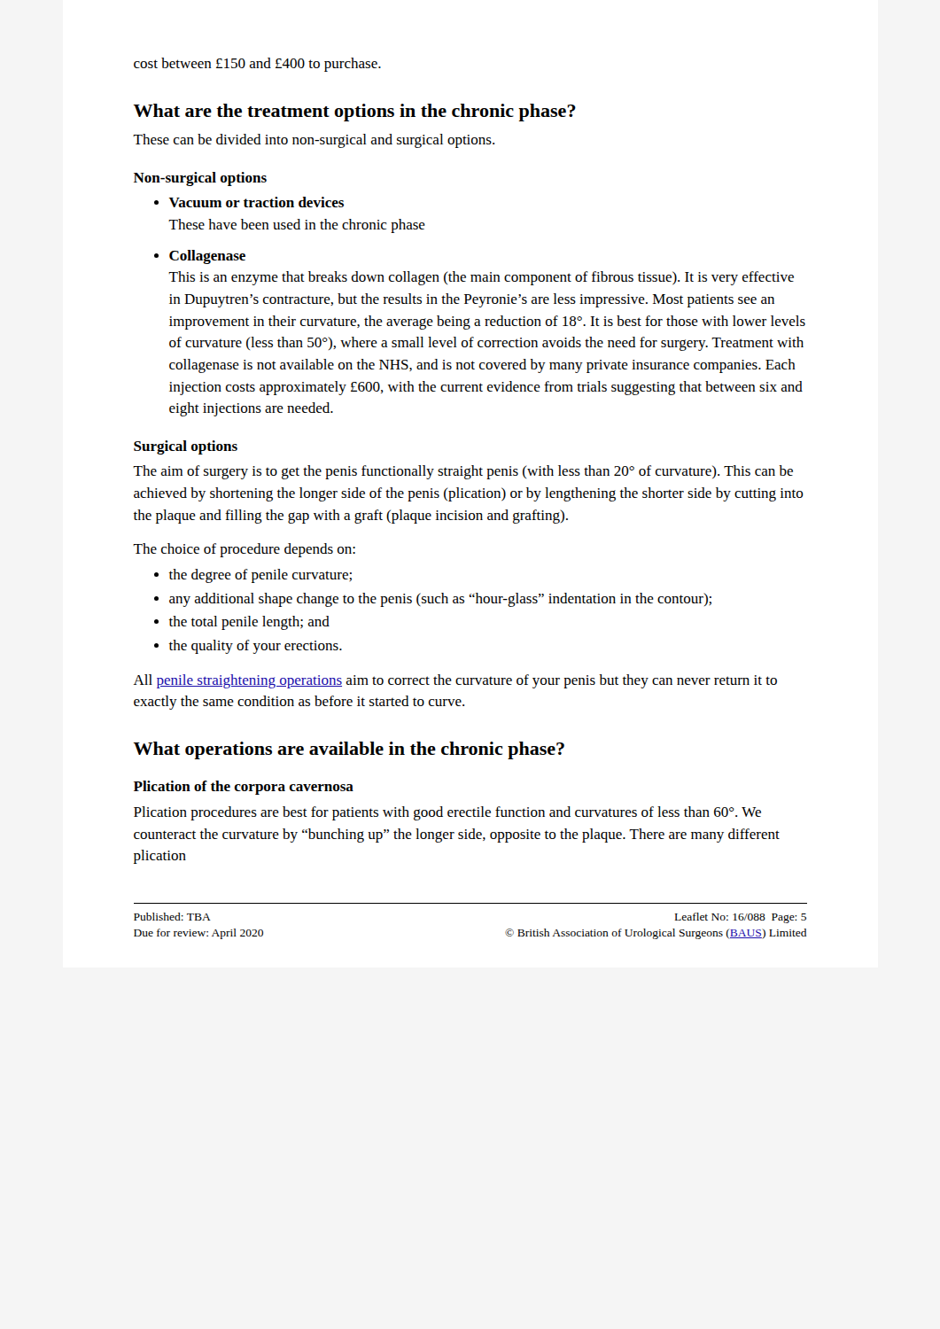cost between £150 and £400 to purchase.
What are the treatment options in the chronic phase?
These can be divided into non-surgical and surgical options.
Non-surgical options
Vacuum or traction devices
These have been used in the chronic phase
Collagenase
This is an enzyme that breaks down collagen (the main component of fibrous tissue). It is very effective in Dupuytren’s contracture, but the results in the Peyronie’s are less impressive. Most patients see an improvement in their curvature, the average being a reduction of 18°. It is best for those with lower levels of curvature (less than 50°), where a small level of correction avoids the need for surgery. Treatment with collagenase is not available on the NHS, and is not covered by many private insurance companies. Each injection costs approximately £600, with the current evidence from trials suggesting that between six and eight injections are needed.
Surgical options
The aim of surgery is to get the penis functionally straight penis (with less than 20° of curvature). This can be achieved by shortening the longer side of the penis (plication) or by lengthening the shorter side by cutting into the plaque and filling the gap with a graft (plaque incision and grafting).
The choice of procedure depends on:
the degree of penile curvature;
any additional shape change to the penis (such as “hour-glass” indentation in the contour);
the total penile length; and
the quality of your erections.
All penile straightening operations aim to correct the curvature of your penis but they can never return it to exactly the same condition as before it started to curve.
What operations are available in the chronic phase?
Plication of the corpora cavernosa
Plication procedures are best for patients with good erectile function and curvatures of less than 60°. We counteract the curvature by “bunching up” the longer side, opposite to the plaque. There are many different plication
Published: TBA
Due for review: April 2020
Leaflet No: 16/088 Page: 5
© British Association of Urological Surgeons (BAUS) Limited